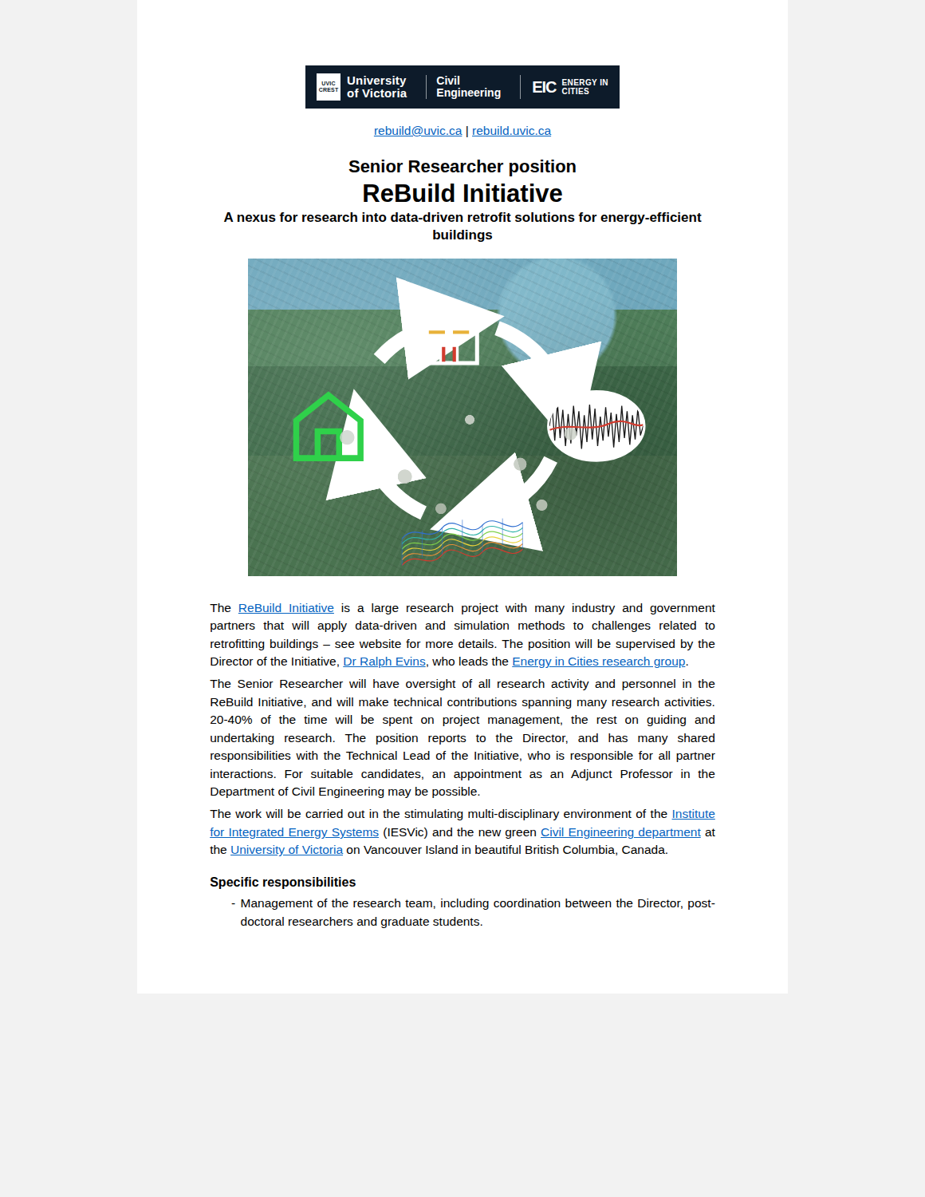UVIC
CREST
University
of Victoria
Civil
Engineering
EIC
ENERGY IN
CITIES
rebuild@uvic.ca | rebuild.uvic.ca
Senior Researcher position
ReBuild Initiative
A nexus for research into data-driven retrofit solutions for energy-efficient buildings
The ReBuild Initiative is a large research project with many industry and government partners that will apply data-driven and simulation methods to challenges related to retrofitting buildings – see website for more details. The position will be supervised by the Director of the Initiative, Dr Ralph Evins, who leads the Energy in Cities research group.
The Senior Researcher will have oversight of all research activity and personnel in the ReBuild Initiative, and will make technical contributions spanning many research activities. 20-40% of the time will be spent on project management, the rest on guiding and undertaking research. The position reports to the Director, and has many shared responsibilities with the Technical Lead of the Initiative, who is responsible for all partner interactions. For suitable candidates, an appointment as an Adjunct Professor in the Department of Civil Engineering may be possible.
The work will be carried out in the stimulating multi-disciplinary environment of the Institute for Integrated Energy Systems (IESVic) and the new green Civil Engineering department at the University of Victoria on Vancouver Island in beautiful British Columbia, Canada.
Specific responsibilities
Management of the research team, including coordination between the Director, post-doctoral researchers and graduate students.